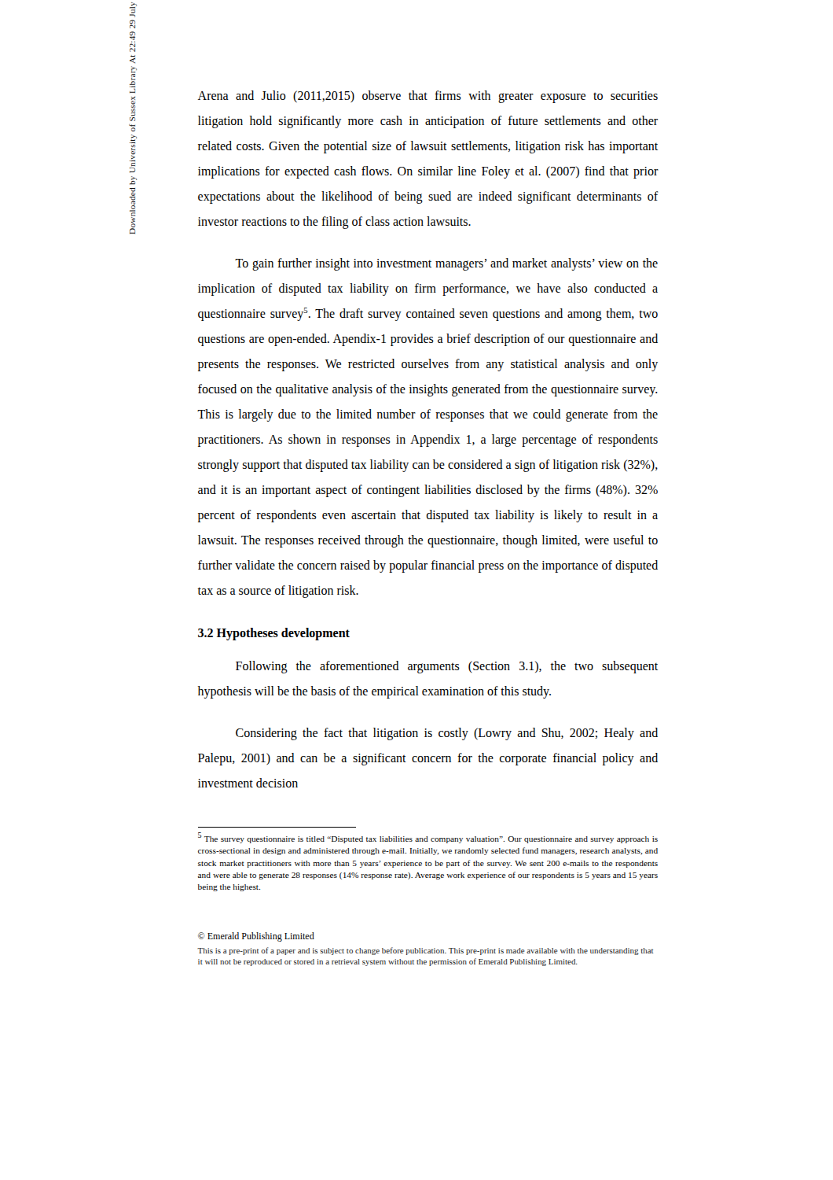Downloaded by University of Sussex Library At 22:49 29 July 2018 (PT)
Arena and Julio (2011,2015) observe that firms with greater exposure to securities litigation hold significantly more cash in anticipation of future settlements and other related costs. Given the potential size of lawsuit settlements, litigation risk has important implications for expected cash flows. On similar line Foley et al. (2007) find that prior expectations about the likelihood of being sued are indeed significant determinants of investor reactions to the filing of class action lawsuits.
To gain further insight into investment managers’ and market analysts’ view on the implication of disputed tax liability on firm performance, we have also conducted a questionnaire survey5. The draft survey contained seven questions and among them, two questions are open-ended. Apendix-1 provides a brief description of our questionnaire and presents the responses. We restricted ourselves from any statistical analysis and only focused on the qualitative analysis of the insights generated from the questionnaire survey. This is largely due to the limited number of responses that we could generate from the practitioners. As shown in responses in Appendix 1, a large percentage of respondents strongly support that disputed tax liability can be considered a sign of litigation risk (32%), and it is an important aspect of contingent liabilities disclosed by the firms (48%). 32% percent of respondents even ascertain that disputed tax liability is likely to result in a lawsuit. The responses received through the questionnaire, though limited, were useful to further validate the concern raised by popular financial press on the importance of disputed tax as a source of litigation risk.
3.2 Hypotheses development
Following the aforementioned arguments (Section 3.1), the two subsequent hypothesis will be the basis of the empirical examination of this study.
Considering the fact that litigation is costly (Lowry and Shu, 2002; Healy and Palepu, 2001) and can be a significant concern for the corporate financial policy and investment decision
5 The survey questionnaire is titled “Disputed tax liabilities and company valuation”. Our questionnaire and survey approach is cross-sectional in design and administered through e-mail. Initially, we randomly selected fund managers, research analysts, and stock market practitioners with more than 5 years’ experience to be part of the survey. We sent 200 e-mails to the respondents and were able to generate 28 responses (14% response rate). Average work experience of our respondents is 5 years and 15 years being the highest.
© Emerald Publishing Limited
This is a pre-print of a paper and is subject to change before publication. This pre-print is made available with the understanding that it will not be reproduced or stored in a retrieval system without the permission of Emerald Publishing Limited.